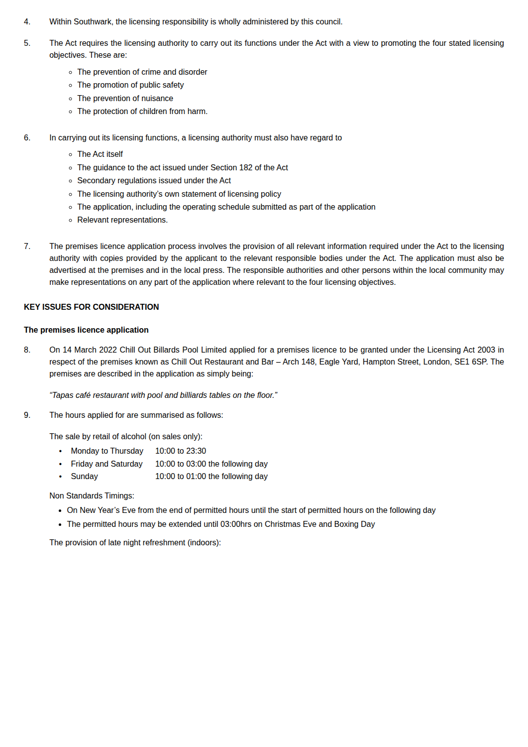4. Within Southwark, the licensing responsibility is wholly administered by this council.
5. The Act requires the licensing authority to carry out its functions under the Act with a view to promoting the four stated licensing objectives. These are:
The prevention of crime and disorder
The promotion of public safety
The prevention of nuisance
The protection of children from harm.
6. In carrying out its licensing functions, a licensing authority must also have regard to
The Act itself
The guidance to the act issued under Section 182 of the Act
Secondary regulations issued under the Act
The licensing authority’s own statement of licensing policy
The application, including the operating schedule submitted as part of the application
Relevant representations.
7. The premises licence application process involves the provision of all relevant information required under the Act to the licensing authority with copies provided by the applicant to the relevant responsible bodies under the Act. The application must also be advertised at the premises and in the local press. The responsible authorities and other persons within the local community may make representations on any part of the application where relevant to the four licensing objectives.
KEY ISSUES FOR CONSIDERATION
The premises licence application
8. On 14 March 2022 Chill Out Billards Pool Limited applied for a premises licence to be granted under the Licensing Act 2003 in respect of the premises known as Chill Out Restaurant and Bar – Arch 148, Eagle Yard, Hampton Street, London, SE1 6SP. The premises are described in the application as simply being:
“Tapas café restaurant with pool and billiards tables on the floor.”
9. The hours applied for are summarised as follows:
The sale by retail of alcohol (on sales only):
| • | Monday to Thursday | 10:00 to 23:30 |
| • | Friday and Saturday | 10:00 to 03:00 the following day |
| • | Sunday | 10:00 to 01:00 the following day |
Non Standards Timings:
On New Year’s Eve from the end of permitted hours until the start of permitted hours on the following day
The permitted hours may be extended until 03:00hrs on Christmas Eve and Boxing Day
The provision of late night refreshment (indoors):